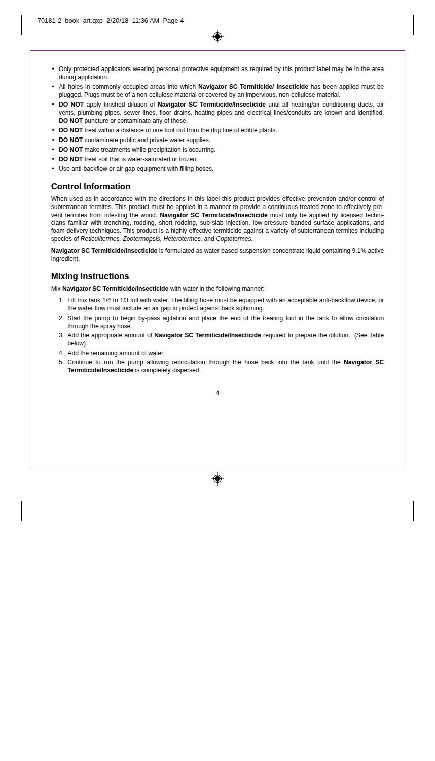70181-2_book_art.qxp 2/20/18 11:36 AM Page 4
Only protected applicators wearing personal protective equipment as required by this product label may be in the area during application.
All holes in commonly occupied areas into which Navigator SC Termiticide/ Insecticide has been applied must be plugged. Plugs must be of a non-cellulose material or covered by an impervious, non-cellulose material.
DO NOT apply finished dilution of Navigator SC Termiticide/Insecticide until all heating/air conditioning ducts, air vents, plumbing pipes, sewer lines, floor drains, heating pipes and electrical lines/conduits are known and identified. DO NOT puncture or contaminate any of these.
DO NOT treat within a distance of one foot out from the drip line of edible plants.
DO NOT contaminate public and private water supplies.
DO NOT make treatments while precipitation is occurring.
DO NOT treat soil that is water-saturated or frozen.
Use anti-backflow or air gap equipment with filling hoses.
Control Information
When used as in accordance with the directions in this label this product provides effective prevention and/or control of subterranean termites. This product must be applied in a manner to provide a continuous treated zone to effectively prevent termites from infesting the wood. Navigator SC Termiticide/Insecticide must only be applied by licensed technicians familiar with trenching, rodding, short rodding, sub-slab injection, low-pressure banded surface applications, and foam delivery techniques. This product is a highly effective termiticide against a variety of subterranean termites including species of Reticulitermes, Zootermopsis, Heterotermes, and Coptotermes.
Navigator SC Termiticide/Insecticide is formulated as water based suspension concentrate liquid containing 9.1% active ingredient.
Mixing Instructions
Mix Navigator SC Termiticide/Insecticide with water in the following manner:
Fill mix tank 1/4 to 1/3 full with water. The filling hose must be equipped with an acceptable anti-backflow device, or the water flow must include an air gap to protect against back siphoning.
Start the pump to begin by-pass agitation and place the end of the treating tool in the tank to allow circulation through the spray hose.
Add the appropriate amount of Navigator SC Termiticide/Insecticide required to prepare the dilution. (See Table below).
Add the remaining amount of water.
Continue to run the pump allowing recirculation through the hose back into the tank until the Navigator SC Termiticide/Insecticide is completely dispersed.
4